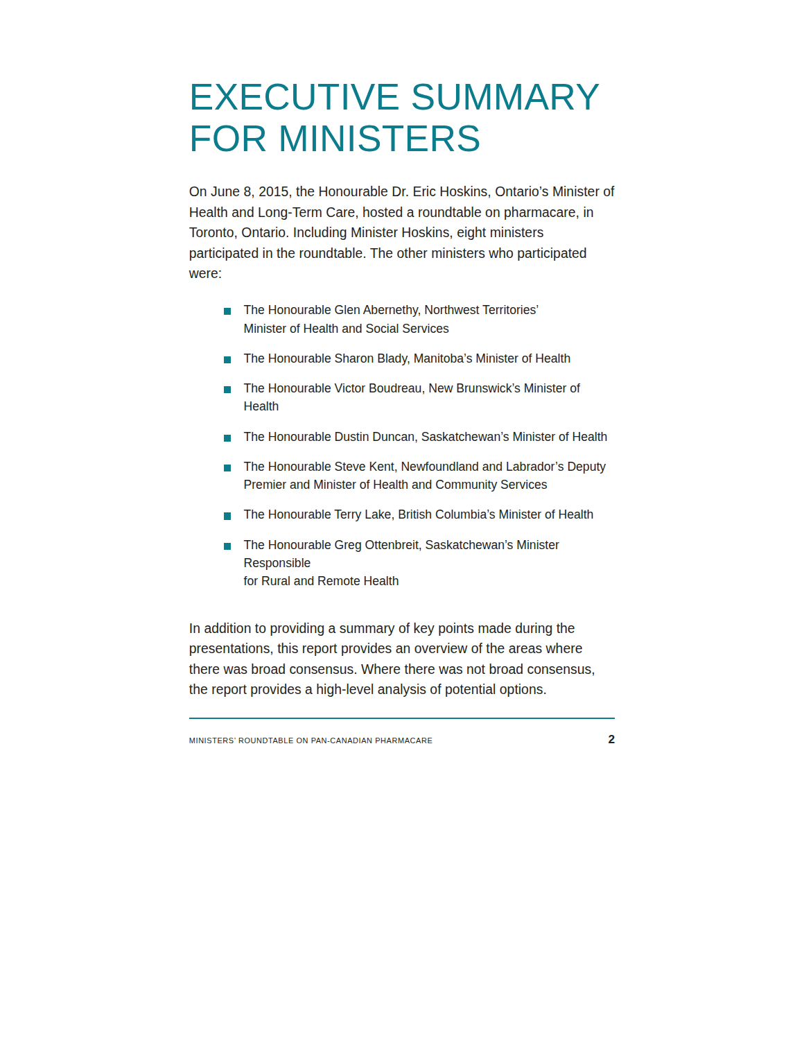EXECUTIVE SUMMARY
FOR MINISTERS
On June 8, 2015, the Honourable Dr. Eric Hoskins, Ontario’s Minister of Health and Long‑Term Care, hosted a roundtable on pharmacare, in Toronto, Ontario. Including Minister Hoskins, eight ministers participated in the roundtable. The other ministers who participated were:
The Honourable Glen Abernethy, Northwest Territories’
Minister of Health and Social Services
The Honourable Sharon Blady, Manitoba’s Minister of Health
The Honourable Victor Boudreau, New Brunswick’s Minister of Health
The Honourable Dustin Duncan, Saskatchewan’s Minister of Health
The Honourable Steve Kent, Newfoundland and Labrador’s Deputy Premier and Minister of Health and Community Services
The Honourable Terry Lake, British Columbia’s Minister of Health
The Honourable Greg Ottenbreit, Saskatchewan’s Minister Responsible
for Rural and Remote Health
In addition to providing a summary of key points made during the presentations, this report provides an overview of the areas where there was broad consensus. Where there was not broad consensus, the report provides a high‑level analysis of potential options.
Ministers’ Roundtable on Pan-Canadian Pharmacare 2